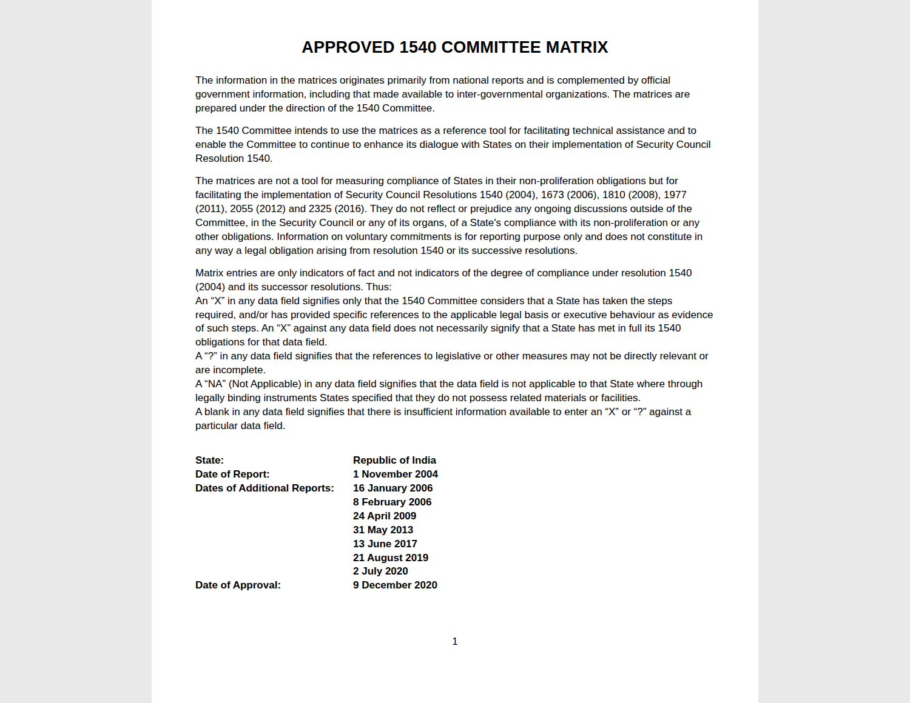APPROVED 1540 COMMITTEE MATRIX
The information in the matrices originates primarily from national reports and is complemented by official government information, including that made available to inter-governmental organizations. The matrices are prepared under the direction of the 1540 Committee.
The 1540 Committee intends to use the matrices as a reference tool for facilitating technical assistance and to enable the Committee to continue to enhance its dialogue with States on their implementation of Security Council Resolution 1540.
The matrices are not a tool for measuring compliance of States in their non-proliferation obligations but for facilitating the implementation of Security Council Resolutions 1540 (2004), 1673 (2006), 1810 (2008), 1977 (2011), 2055 (2012) and 2325 (2016). They do not reflect or prejudice any ongoing discussions outside of the Committee, in the Security Council or any of its organs, of a State's compliance with its non-proliferation or any other obligations. Information on voluntary commitments is for reporting purpose only and does not constitute in any way a legal obligation arising from resolution 1540 or its successive resolutions.
Matrix entries are only indicators of fact and not indicators of the degree of compliance under resolution 1540 (2004) and its successor resolutions. Thus:
An “X” in any data field signifies only that the 1540 Committee considers that a State has taken the steps required, and/or has provided specific references to the applicable legal basis or executive behaviour as evidence of such steps. An “X” against any data field does not necessarily signify that a State has met in full its 1540 obligations for that data field.
A “?” in any data field signifies that the references to legislative or other measures may not be directly relevant or are incomplete.
A “NA” (Not Applicable) in any data field signifies that the data field is not applicable to that State where through legally binding instruments States specified that they do not possess related materials or facilities.
A blank in any data field signifies that there is insufficient information available to enter an “X” or “?” against a particular data field.
State:
Republic of India
Date of Report:
1 November 2004
Dates of Additional Reports:
16 January 2006
8 February 2006
24 April 2009
31 May 2013
13 June 2017
21 August 2019
2 July 2020
Date of Approval:
9 December 2020
1